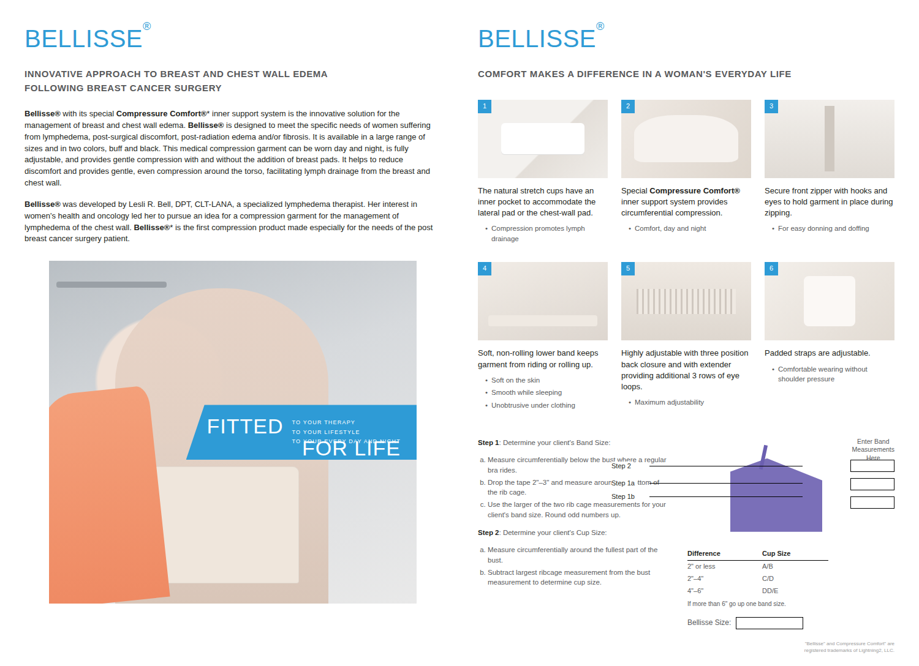BELLISSE®
Innovative approach to breast and chest wall edema
following breast cancer surgery
Bellisse® with its special Compressure Comfort®* inner support system is the innovative solution for the management of breast and chest wall edema. Bellisse® is designed to meet the specific needs of women suffering from lymphedema, post-surgical discomfort, post-radiation edema and/or fibrosis. It is available in a large range of sizes and in two colors, buff and black. This medical compression garment can be worn day and night, is fully adjustable, and provides gentle compression with and without the addition of breast pads. It helps to reduce discomfort and provides gentle, even compression around the torso, facilitating lymph drainage from the breast and chest wall.
Bellisse® was developed by Lesli R. Bell, DPT, CLT-LANA, a specialized lymphedema therapist. Her interest in women's health and oncology led her to pursue an idea for a compression garment for the management of lymphedema of the chest wall. Bellisse®* is the first compression product made especially for the needs of the post breast cancer surgery patient.
FITTED To your therapy
To your lifestyle
To your every day and night FOR LIFE
BELLISSE®
Comfort makes a difference in a woman's everyday life
1
The natural stretch cups have an inner pocket to accommodate the lateral pad or the chest-wall pad.
Compression promotes lymph drainage
2
Special Compressure Comfort® inner support system provides circumferential compression.
Comfort, day and night
3
Secure front zipper with hooks and eyes to hold garment in place during zipping.
For easy donning and doffing
4
Soft, non-rolling lower band keeps garment from riding or rolling up.
Soft on the skin
Smooth while sleeping
Unobtrusive under clothing
5
Highly adjustable with three position back closure and with extender providing additional 3 rows of eye loops.
Maximum adjustability
6
Padded straps are adjustable.
Comfortable wearing without shoulder pressure
Step 1: Determine your client's Band Size:
Measure circumferentially below the bust where a regular bra rides.
Drop the tape 2"–3" and measure around the bottom of the rib cage.
Use the larger of the two rib cage measurements for your client's band size. Round odd numbers up.
Step 2: Determine your client's Cup Size:
Measure circumferentially around the fullest part of the bust.
Subtract largest ribcage measurement from the bust measurement to determine cup size.
Enter Band
Measurements
Here
Step 2
Step 1a
Step 1b
| Difference | Cup Size |
| --- | --- |
| 2" or less | A/B |
| 2"–4" | C/D |
| 4"–6" | DD/E |
If more than 6" go up one band size.
Bellisse Size:
"Bellisse" and Compressure Comfort" are
registered trademarks of Lightning2, LLC.